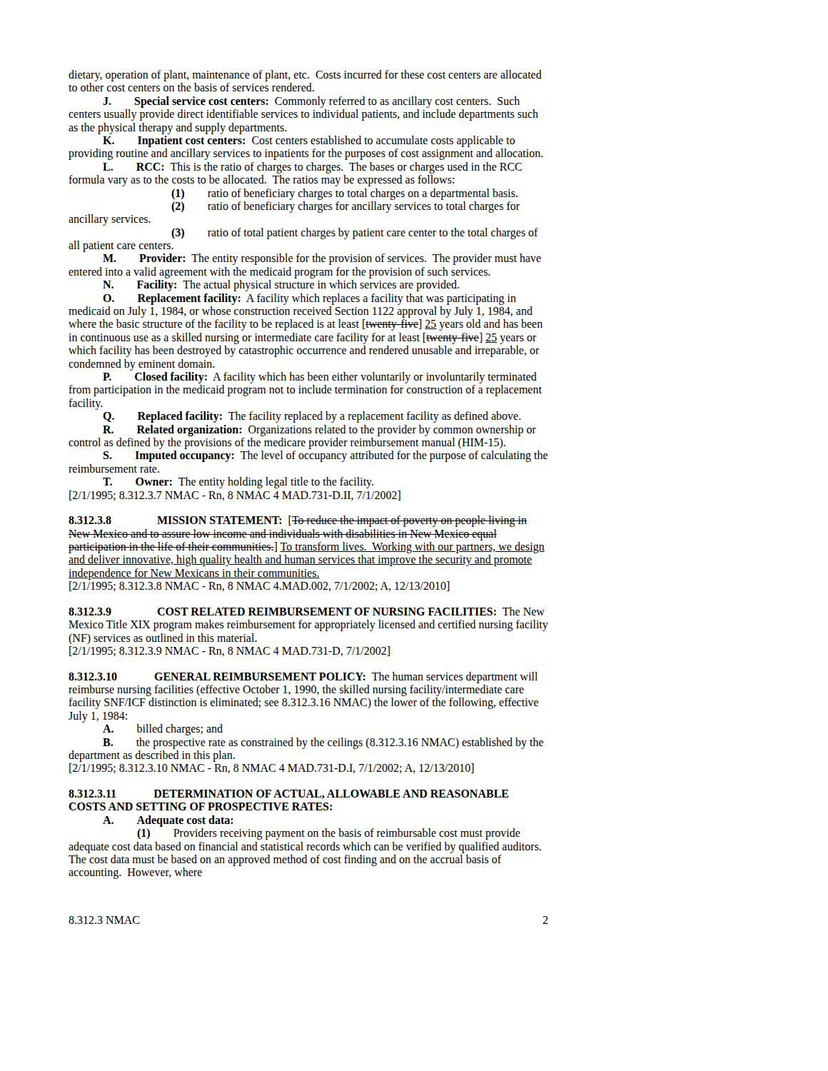dietary, operation of plant, maintenance of plant, etc. Costs incurred for these cost centers are allocated to other cost centers on the basis of services rendered.
J. Special service cost centers: Commonly referred to as ancillary cost centers. Such centers usually provide direct identifiable services to individual patients, and include departments such as the physical therapy and supply departments.
K. Inpatient cost centers: Cost centers established to accumulate costs applicable to providing routine and ancillary services to inpatients for the purposes of cost assignment and allocation.
L. RCC: This is the ratio of charges to charges. The bases or charges used in the RCC formula vary as to the costs to be allocated. The ratios may be expressed as follows:
(1) ratio of beneficiary charges to total charges on a departmental basis.
(2) ratio of beneficiary charges for ancillary services to total charges for ancillary services.
(3) ratio of total patient charges by patient care center to the total charges of all patient care centers.
M. Provider: The entity responsible for the provision of services. The provider must have entered into a valid agreement with the medicaid program for the provision of such services.
N. Facility: The actual physical structure in which services are provided.
O. Replacement facility: A facility which replaces a facility that was participating in medicaid on July 1, 1984, or whose construction received Section 1122 approval by July 1, 1984, and where the basic structure of the facility to be replaced is at least [twenty-five] 25 years old and has been in continuous use as a skilled nursing or intermediate care facility for at least [twenty-five] 25 years or which facility has been destroyed by catastrophic occurrence and rendered unusable and irreparable, or condemned by eminent domain.
P. Closed facility: A facility which has been either voluntarily or involuntarily terminated from participation in the medicaid program not to include termination for construction of a replacement facility.
Q. Replaced facility: The facility replaced by a replacement facility as defined above.
R. Related organization: Organizations related to the provider by common ownership or control as defined by the provisions of the medicare provider reimbursement manual (HIM-15).
S. Imputed occupancy: The level of occupancy attributed for the purpose of calculating the reimbursement rate.
T. Owner: The entity holding legal title to the facility.
[2/1/1995; 8.312.3.7 NMAC - Rn, 8 NMAC 4 MAD.731-D.II, 7/1/2002]
8.312.3.8 MISSION STATEMENT: [To reduce the impact of poverty on people living in New Mexico and to assure low income and individuals with disabilities in New Mexico equal participation in the life of their communities.] To transform lives. Working with our partners, we design and deliver innovative, high quality health and human services that improve the security and promote independence for New Mexicans in their communities.
[2/1/1995; 8.312.3.8 NMAC - Rn, 8 NMAC 4.MAD.002, 7/1/2002; A, 12/13/2010]
8.312.3.9 COST RELATED REIMBURSEMENT OF NURSING FACILITIES: The New Mexico Title XIX program makes reimbursement for appropriately licensed and certified nursing facility (NF) services as outlined in this material.
[2/1/1995; 8.312.3.9 NMAC - Rn, 8 NMAC 4 MAD.731-D, 7/1/2002]
8.312.3.10 GENERAL REIMBURSEMENT POLICY: The human services department will reimburse nursing facilities (effective October 1, 1990, the skilled nursing facility/intermediate care facility SNF/ICF distinction is eliminated; see 8.312.3.16 NMAC) the lower of the following, effective July 1, 1984:
A. billed charges; and
B. the prospective rate as constrained by the ceilings (8.312.3.16 NMAC) established by the department as described in this plan.
[2/1/1995; 8.312.3.10 NMAC - Rn, 8 NMAC 4 MAD.731-D.I, 7/1/2002; A, 12/13/2010]
8.312.3.11 DETERMINATION OF ACTUAL, ALLOWABLE AND REASONABLE COSTS AND SETTING OF PROSPECTIVE RATES:
A. Adequate cost data:
(1) Providers receiving payment on the basis of reimbursable cost must provide adequate cost data based on financial and statistical records which can be verified by qualified auditors. The cost data must be based on an approved method of cost finding and on the accrual basis of accounting. However, where
8.312.3 NMAC 2